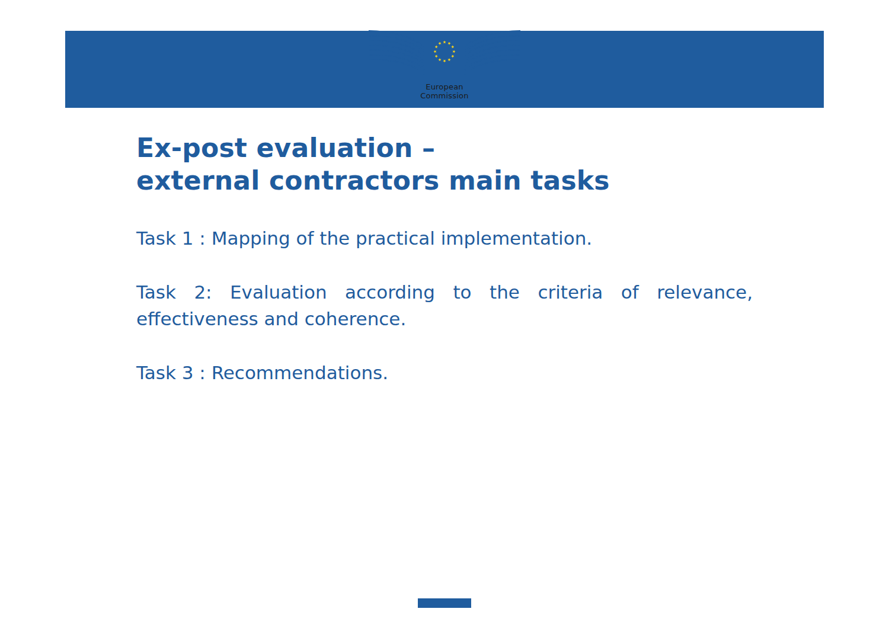European
Commission
Ex-post evaluation –
external contractors main tasks
Task 1 : Mapping of the practical implementation.
Task 2: Evaluation according to the criteria of relevance, effectiveness and coherence.
Task 3 : Recommendations.